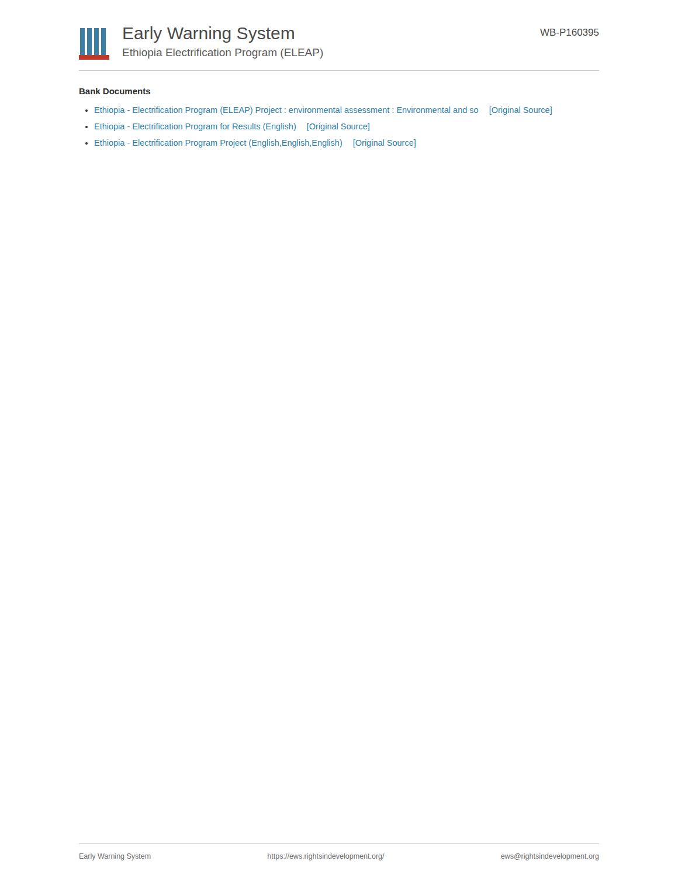Early Warning System
Ethiopia Electrification Program (ELEAP)
WB-P160395
Bank Documents
Ethiopia - Electrification Program (ELEAP) Project : environmental assessment : Environmental and so [Original Source]
Ethiopia - Electrification Program for Results (English) [Original Source]
Ethiopia - Electrification Program Project (English,English,English) [Original Source]
Early Warning System
https://ews.rightsindevelopment.org/
ews@rightsindevelopment.org